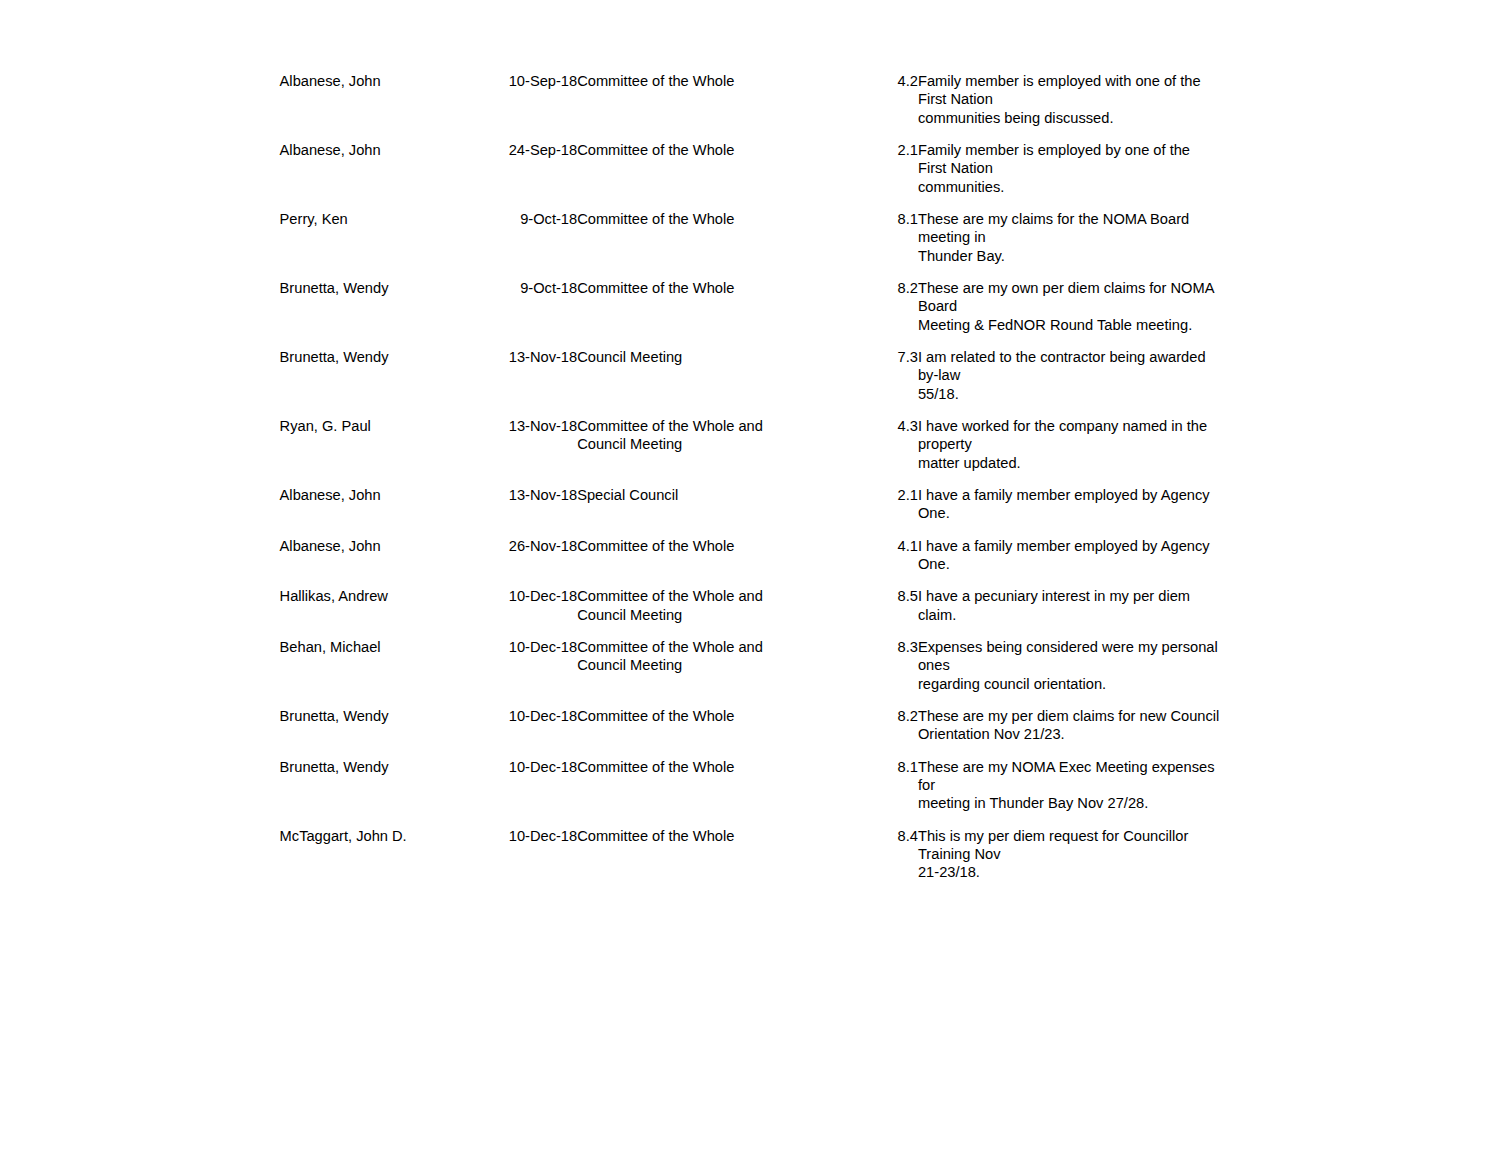| Albanese, John | 10-Sep-18 | Committee of the Whole | | 4.2 | Family member is employed with one of the First Nation communities being discussed. |
| Albanese, John | 24-Sep-18 | Committee of the Whole | | 2.1 | Family member is employed by one of the First Nation communities. |
| Perry, Ken | 9-Oct-18 | Committee of the Whole | | 8.1 | These are my claims for the NOMA Board meeting in Thunder Bay. |
| Brunetta, Wendy | 9-Oct-18 | Committee of the Whole | | 8.2 | These are my own per diem claims for NOMA Board Meeting & FedNOR Round Table meeting. |
| Brunetta, Wendy | 13-Nov-18 | Council Meeting | | 7.3 | I am related to the contractor being awarded by-law 55/18. |
| Ryan, G. Paul | 13-Nov-18 | Committee of the Whole and Council Meeting | | 4.3 | I have worked for the company named in the property matter updated. |
| Albanese, John | 13-Nov-18 | Special Council | | 2.1 | I have a family member employed by Agency One. |
| Albanese, John | 26-Nov-18 | Committee of the Whole | | 4.1 | I have a family member employed by Agency One. |
| Hallikas, Andrew | 10-Dec-18 | Committee of the Whole and Council Meeting | | 8.5 | I have a pecuniary interest in my per diem claim. |
| Behan, Michael | 10-Dec-18 | Committee of the Whole and Council Meeting | | 8.3 | Expenses being considered were my personal ones regarding council orientation. |
| Brunetta, Wendy | 10-Dec-18 | Committee of the Whole | | 8.2 | These are my per diem claims for new Council Orientation Nov 21/23. |
| Brunetta, Wendy | 10-Dec-18 | Committee of the Whole | | 8.1 | These are my NOMA Exec Meeting expenses for meeting in Thunder Bay Nov 27/28. |
| McTaggart, John D. | 10-Dec-18 | Committee of the Whole | | 8.4 | This is my per diem request for Councillor Training Nov 21-23/18. |